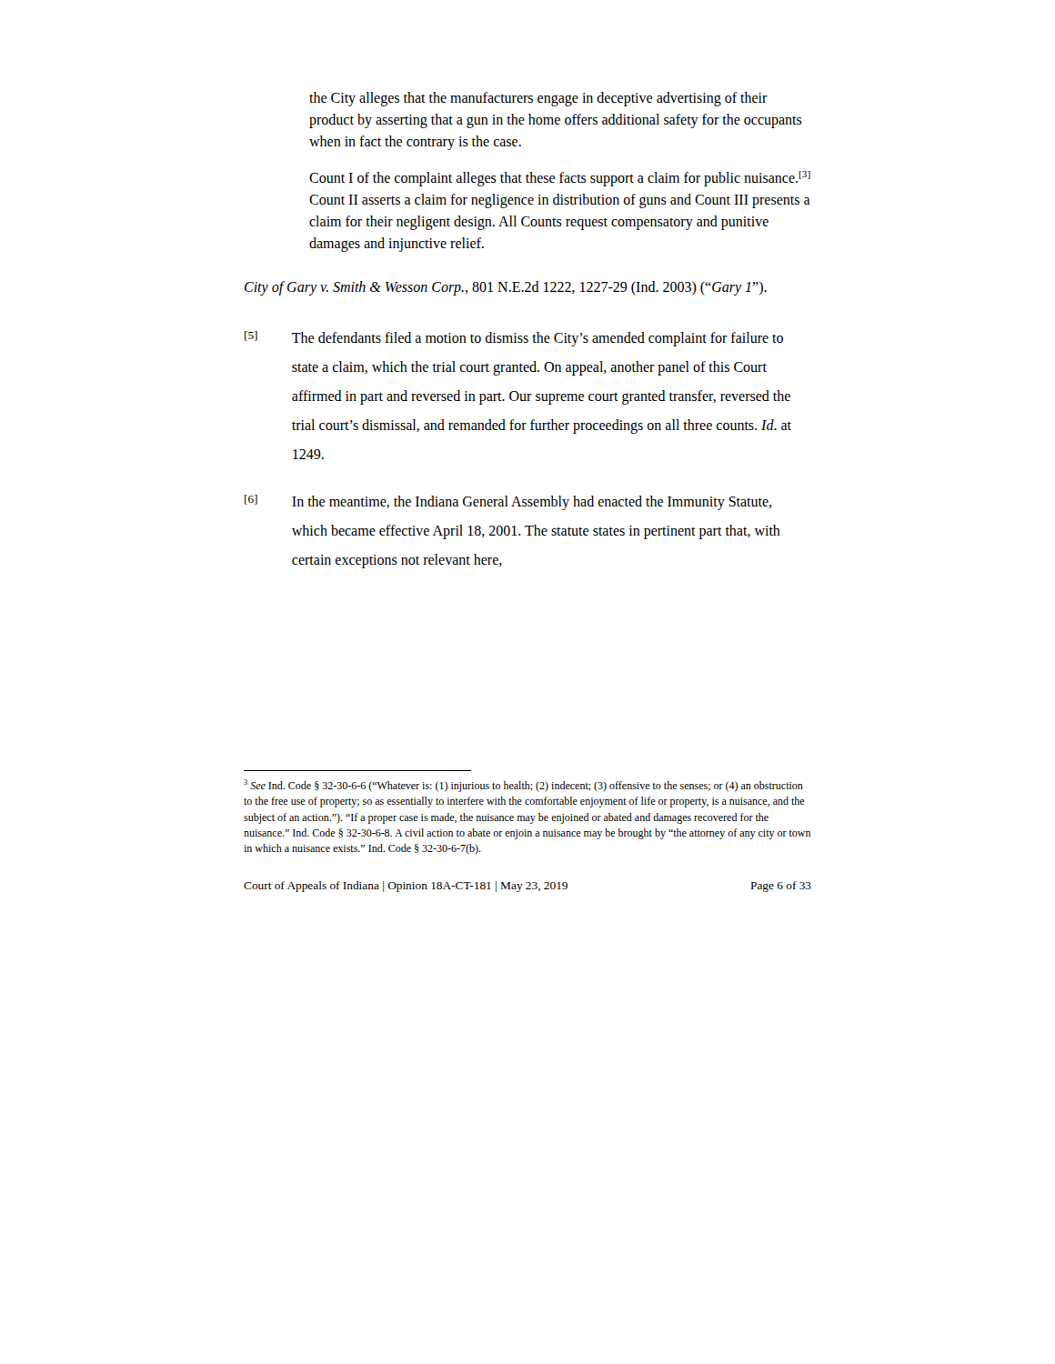the City alleges that the manufacturers engage in deceptive advertising of their product by asserting that a gun in the home offers additional safety for the occupants when in fact the contrary is the case.
Count I of the complaint alleges that these facts support a claim for public nuisance.[3] Count II asserts a claim for negligence in distribution of guns and Count III presents a claim for their negligent design. All Counts request compensatory and punitive damages and injunctive relief.
City of Gary v. Smith & Wesson Corp., 801 N.E.2d 1222, 1227-29 (Ind. 2003) (“Gary 1”).
[5]
The defendants filed a motion to dismiss the City’s amended complaint for failure to state a claim, which the trial court granted. On appeal, another panel of this Court affirmed in part and reversed in part. Our supreme court granted transfer, reversed the trial court’s dismissal, and remanded for further proceedings on all three counts. Id. at 1249.
[6]
In the meantime, the Indiana General Assembly had enacted the Immunity Statute, which became effective April 18, 2001. The statute states in pertinent part that, with certain exceptions not relevant here,
3 See Ind. Code § 32-30-6-6 (“Whatever is: (1) injurious to health; (2) indecent; (3) offensive to the senses; or (4) an obstruction to the free use of property; so as essentially to interfere with the comfortable enjoyment of life or property, is a nuisance, and the subject of an action.”). “If a proper case is made, the nuisance may be enjoined or abated and damages recovered for the nuisance.” Ind. Code § 32-30-6-8. A civil action to abate or enjoin a nuisance may be brought by “the attorney of any city or town in which a nuisance exists.” Ind. Code § 32-30-6-7(b).
Court of Appeals of Indiana | Opinion 18A-CT-181 | May 23, 2019 Page 6 of 33